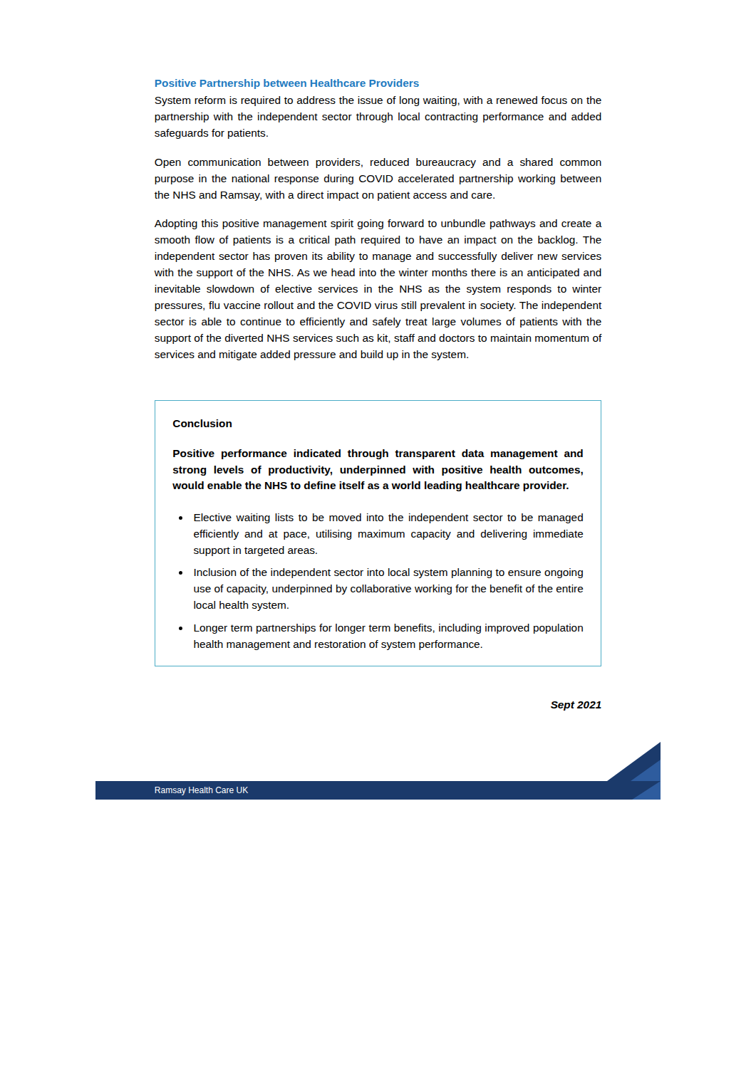Positive Partnership between Healthcare Providers
System reform is required to address the issue of long waiting, with a renewed focus on the partnership with the independent sector through local contracting performance and added safeguards for patients.
Open communication between providers, reduced bureaucracy and a shared common purpose in the national response during COVID accelerated partnership working between the NHS and Ramsay, with a direct impact on patient access and care.
Adopting this positive management spirit going forward to unbundle pathways and create a smooth flow of patients is a critical path required to have an impact on the backlog. The independent sector has proven its ability to manage and successfully deliver new services with the support of the NHS. As we head into the winter months there is an anticipated and inevitable slowdown of elective services in the NHS as the system responds to winter pressures, flu vaccine rollout and the COVID virus still prevalent in society. The independent sector is able to continue to efficiently and safely treat large volumes of patients with the support of the diverted NHS services such as kit, staff and doctors to maintain momentum of services and mitigate added pressure and build up in the system.
Conclusion
Positive performance indicated through transparent data management and strong levels of productivity, underpinned with positive health outcomes, would enable the NHS to define itself as a world leading healthcare provider.
Elective waiting lists to be moved into the independent sector to be managed efficiently and at pace, utilising maximum capacity and delivering immediate support in targeted areas.
Inclusion of the independent sector into local system planning to ensure ongoing use of capacity, underpinned by collaborative working for the benefit of the entire local health system.
Longer term partnerships for longer term benefits, including improved population health management and restoration of system performance.
Sept 2021
8 | P a g e
Ramsay Health Care UK